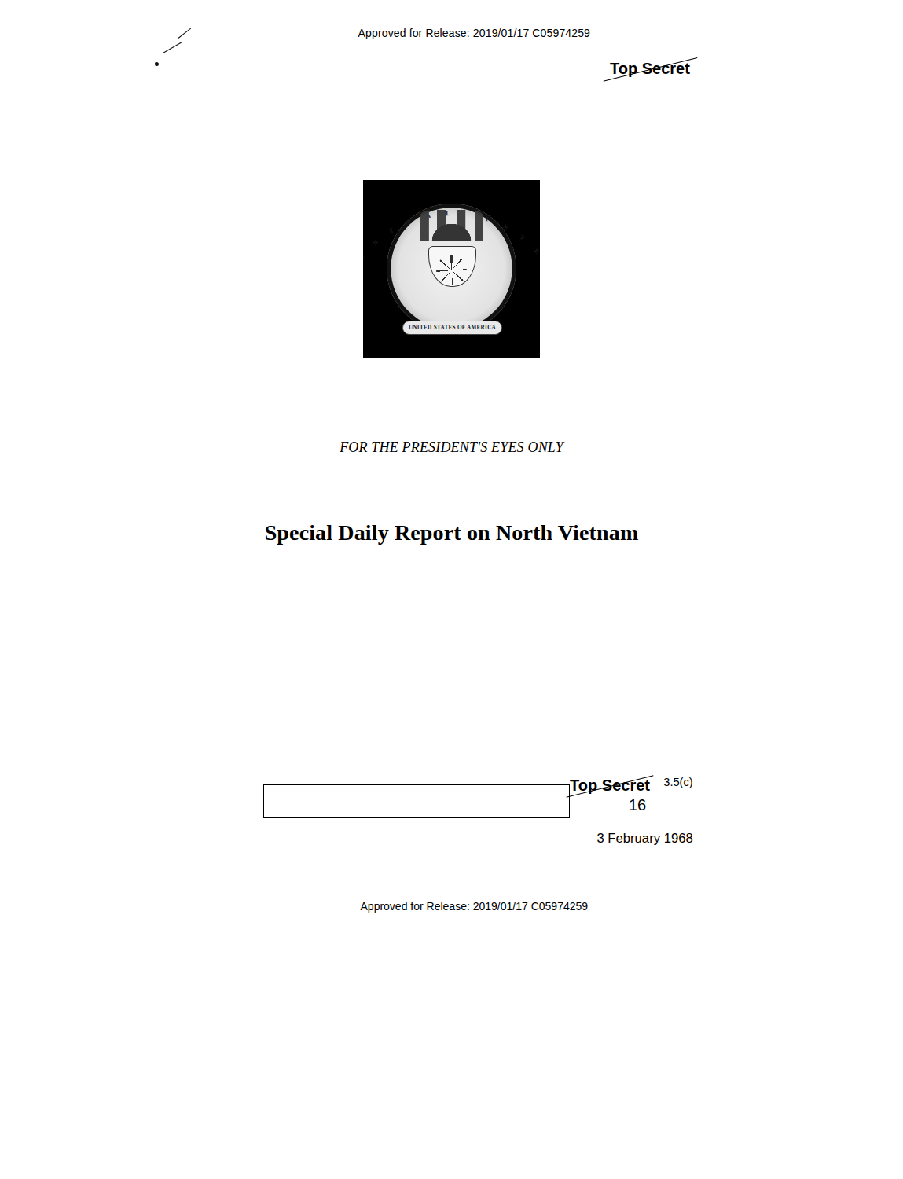Approved for Release: 2019/01/17 C05974259
Top Secret
C E N T R A L I N T E L L I G E N C E A G E N C Y UNITED STATES OF AMERICA
FOR THE PRESIDENT'S EYES ONLY
Special Daily Report on North Vietnam
Top Secret 3.5(c)
16
3 February 1968
Approved for Release: 2019/01/17 C05974259